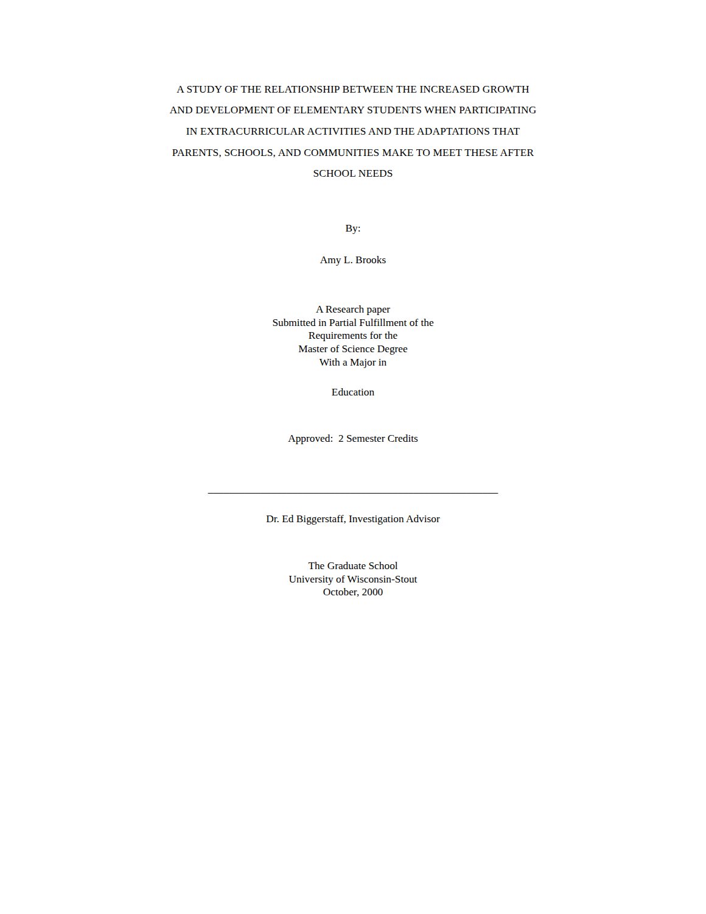A study of the relationship between the increased growth and development of elementary students when participating in extracurricular activities and the adaptations that parents, schools, and communities make to meet these after school needs
By:
Amy L. Brooks
A Research paper
Submitted in Partial Fulfillment of the
Requirements for the
Master of Science Degree
With a Major in
Education
Approved: 2 Semester Credits
_______________________________________________________
Dr. Ed Biggerstaff, Investigation Advisor
The Graduate School
University of Wisconsin-Stout
October, 2000